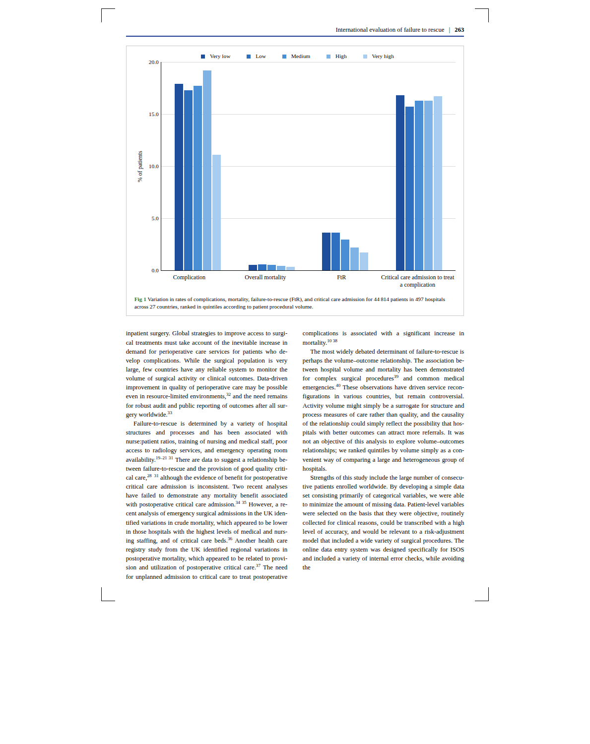International evaluation of failure to rescue | 263
Very low Low Medium High Very high
% of patients
20.0
15.0
10.0
5.0
0.0
Complication
Overall mortality
FtR
Critical care admission to treat a complication
Fig 1 Variation in rates of complications, mortality, failure-to-rescue (FtR), and critical care admission for 44 814 patients in 497 hospitals across 27 countries, ranked in quintiles according to patient procedural volume.
inpatient surgery. Global strategies to improve access to surgical treatments must take account of the inevitable increase in demand for perioperative care services for patients who develop complications. While the surgical population is very large, few countries have any reliable system to monitor the volume of surgical activity or clinical outcomes. Data-driven improvement in quality of perioperative care may be possible even in resource-limited environments,32 and the need remains for robust audit and public reporting of outcomes after all surgery worldwide.33
Failure-to-rescue is determined by a variety of hospital structures and processes and has been associated with nurse:patient ratios, training of nursing and medical staff, poor access to radiology services, and emergency operating room availability.19–21 31 There are data to suggest a relationship between failure-to-rescue and the provision of good quality critical care,28 31 although the evidence of benefit for postoperative critical care admission is inconsistent. Two recent analyses have failed to demonstrate any mortality benefit associated with postoperative critical care admission.34 35 However, a recent analysis of emergency surgical admissions in the UK identified variations in crude mortality, which appeared to be lower in those hospitals with the highest levels of medical and nursing staffing, and of critical care beds.36 Another health care registry study from the UK identified regional variations in postoperative mortality, which appeared to be related to provision and utilization of postoperative critical care.37 The need for unplanned admission to critical care to treat postoperative complications is associated with a significant increase in mortality.10 38
The most widely debated determinant of failure-to-rescue is perhaps the volume–outcome relationship. The association between hospital volume and mortality has been demonstrated for complex surgical procedures39 and common medical emergencies.40 These observations have driven service reconfigurations in various countries, but remain controversial. Activity volume might simply be a surrogate for structure and process measures of care rather than quality, and the causality of the relationship could simply reflect the possibility that hospitals with better outcomes can attract more referrals. It was not an objective of this analysis to explore volume–outcomes relationships; we ranked quintiles by volume simply as a convenient way of comparing a large and heterogeneous group of hospitals.
Strengths of this study include the large number of consecutive patients enrolled worldwide. By developing a simple data set consisting primarily of categorical variables, we were able to minimize the amount of missing data. Patient-level variables were selected on the basis that they were objective, routinely collected for clinical reasons, could be transcribed with a high level of accuracy, and would be relevant to a risk-adjustment model that included a wide variety of surgical procedures. The online data entry system was designed specifically for ISOS and included a variety of internal error checks, while avoiding the